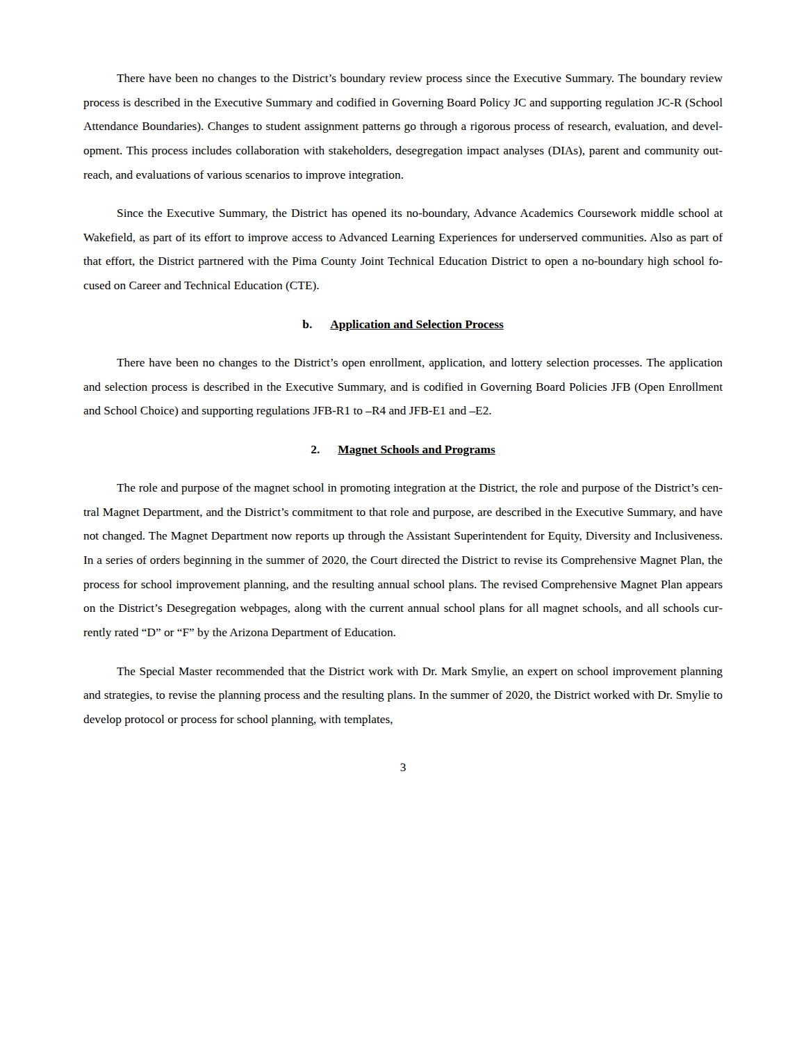There have been no changes to the District’s boundary review process since the Executive Summary. The boundary review process is described in the Executive Summary and codified in Governing Board Policy JC and supporting regulation JC-R (School Attendance Boundaries). Changes to student assignment patterns go through a rigorous process of research, evaluation, and development. This process includes collaboration with stakeholders, desegregation impact analyses (DIAs), parent and community outreach, and evaluations of various scenarios to improve integration.
Since the Executive Summary, the District has opened its no-boundary, Advance Academics Coursework middle school at Wakefield, as part of its effort to improve access to Advanced Learning Experiences for underserved communities. Also as part of that effort, the District partnered with the Pima County Joint Technical Education District to open a no-boundary high school focused on Career and Technical Education (CTE).
b. Application and Selection Process
There have been no changes to the District’s open enrollment, application, and lottery selection processes. The application and selection process is described in the Executive Summary, and is codified in Governing Board Policies JFB (Open Enrollment and School Choice) and supporting regulations JFB-R1 to –R4 and JFB-E1 and –E2.
2. Magnet Schools and Programs
The role and purpose of the magnet school in promoting integration at the District, the role and purpose of the District’s central Magnet Department, and the District’s commitment to that role and purpose, are described in the Executive Summary, and have not changed. The Magnet Department now reports up through the Assistant Superintendent for Equity, Diversity and Inclusiveness. In a series of orders beginning in the summer of 2020, the Court directed the District to revise its Comprehensive Magnet Plan, the process for school improvement planning, and the resulting annual school plans. The revised Comprehensive Magnet Plan appears on the District’s Desegregation webpages, along with the current annual school plans for all magnet schools, and all schools currently rated “D” or “F” by the Arizona Department of Education.
The Special Master recommended that the District work with Dr. Mark Smylie, an expert on school improvement planning and strategies, to revise the planning process and the resulting plans. In the summer of 2020, the District worked with Dr. Smylie to develop protocol or process for school planning, with templates,
3